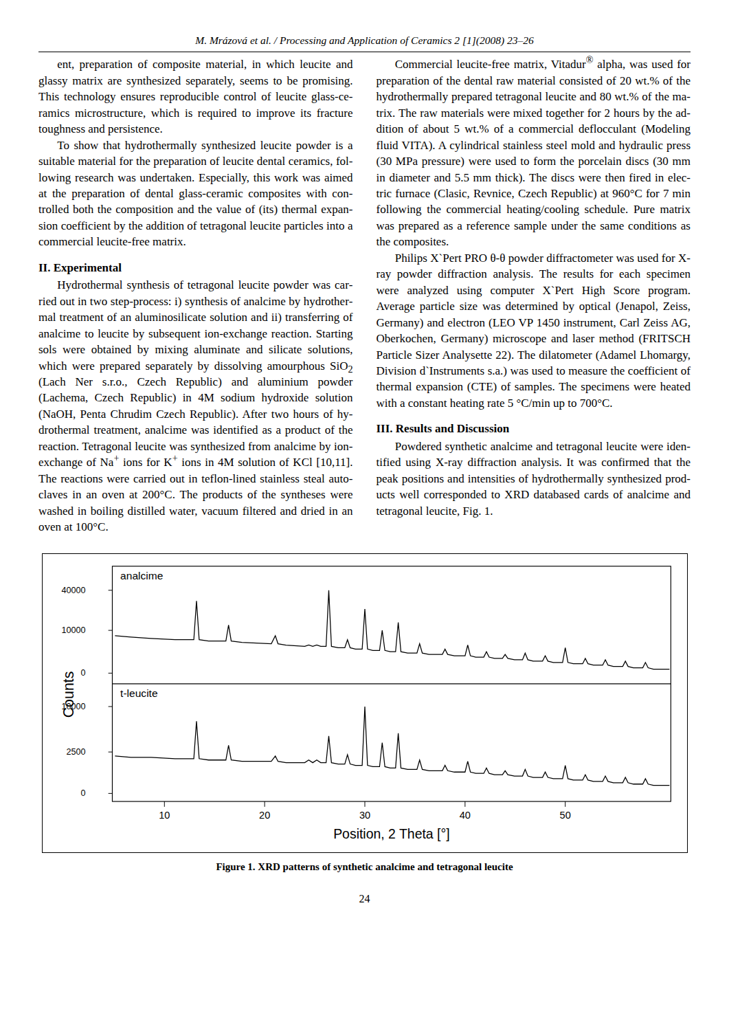M. Mrázová et al. / Processing and Application of Ceramics 2 [1](2008) 23–26
ent, preparation of composite material, in which leucite and glassy matrix are synthesized separately, seems to be promising. This technology ensures reproducible control of leucite glass-ceramics microstructure, which is required to improve its fracture toughness and persistence.
To show that hydrothermally synthesized leucite powder is a suitable material for the preparation of leucite dental ceramics, following research was undertaken. Especially, this work was aimed at the preparation of dental glass-ceramic composites with controlled both the composition and the value of (its) thermal expansion coefficient by the addition of tetragonal leucite particles into a commercial leucite-free matrix.
II. Experimental
Hydrothermal synthesis of tetragonal leucite powder was carried out in two step-process: i) synthesis of analcime by hydrothermal treatment of an aluminosilicate solution and ii) transferring of analcime to leucite by subsequent ion-exchange reaction. Starting sols were obtained by mixing aluminate and silicate solutions, which were prepared separately by dissolving amourphous SiO2 (Lach Ner s.r.o., Czech Republic) and aluminium powder (Lachema, Czech Republic) in 4M sodium hydroxide solution (NaOH, Penta Chrudim Czech Republic). After two hours of hydrothermal treatment, analcime was identified as a product of the reaction. Tetragonal leucite was synthesized from analcime by ion-exchange of Na+ ions for K+ ions in 4M solution of KCl [10,11]. The reactions were carried out in teflon-lined stainless steal autoclaves in an oven at 200°C. The products of the syntheses were washed in boiling distilled water, vacuum filtered and dried in an oven at 100°C.
Commercial leucite-free matrix, Vitadur® alpha, was used for preparation of the dental raw material consisted of 20 wt.% of the hydrothermally prepared tetragonal leucite and 80 wt.% of the matrix. The raw materials were mixed together for 2 hours by the addition of about 5 wt.% of a commercial deflocculant (Modeling fluid VITA). A cylindrical stainless steel mold and hydraulic press (30 MPa pressure) were used to form the porcelain discs (30 mm in diameter and 5.5 mm thick). The discs were then fired in electric furnace (Clasic, Revnice, Czech Republic) at 960°C for 7 min following the commercial heating/cooling schedule. Pure matrix was prepared as a reference sample under the same conditions as the composites.
Philips X`Pert PRO θ-θ powder diffractometer was used for X-ray powder diffraction analysis. The results for each specimen were analyzed using computer X`Pert High Score program. Average particle size was determined by optical (Jenapol, Zeiss, Germany) and electron (LEO VP 1450 instrument, Carl Zeiss AG, Oberkochen, Germany) microscope and laser method (FRITSCH Particle Sizer Analysette 22). The dilatometer (Adamel Lhomargy, Division d`Instruments s.a.) was used to measure the coefficient of thermal expansion (CTE) of samples. The specimens were heated with a constant heating rate 5 °C/min up to 700°C.
III. Results and Discussion
Powdered synthetic analcime and tetragonal leucite were identified using X-ray diffraction analysis. It was confirmed that the peak positions and intensities of hydrothermally synthesized products well corresponded to XRD databased cards of analcime and tetragonal leucite, Fig. 1.
Counts analcime 40000 10000 0 t-leucite 10000 2500 0 10 20 30 40 50 Position, 2 Theta [°]
Figure 1. XRD patterns of synthetic analcime and tetragonal leucite
24